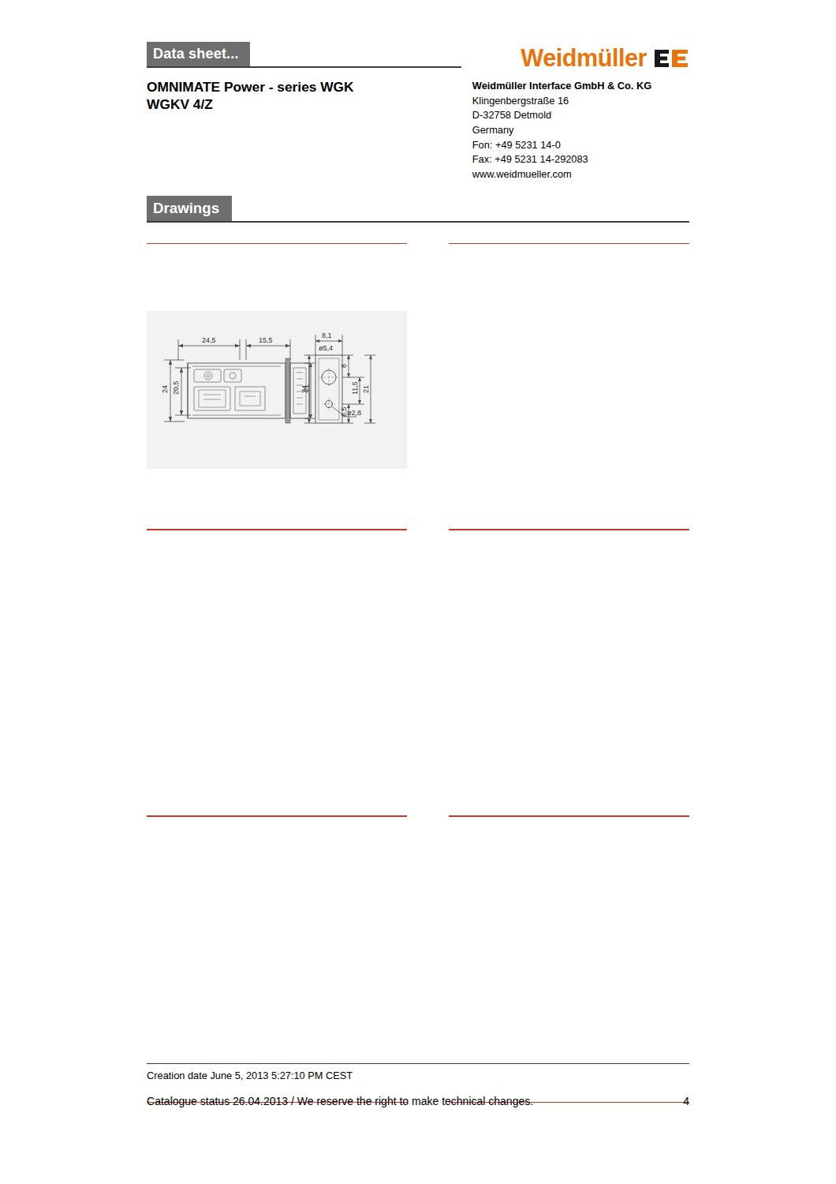Data sheet...
OMNIMATE Power - series WGK
WGKV 4/Z
Weidmüller
Weidmüller Interface GmbH & Co. KG
Klingenbergstraße 16
D-32758 Detmold
Germany
Fon: +49 5231 14-0
Fax: +49 5231 14-292083
www.weidmueller.com
Drawings
24,5 15,5 8,1 ø5,4 24 20,5 21 ø2,8 8 6,5 11,5 21 24
Creation date June 5, 2013 5:27:10 PM CEST
Catalogue status 26.04.2013 / We reserve the right to make technical changes. 4